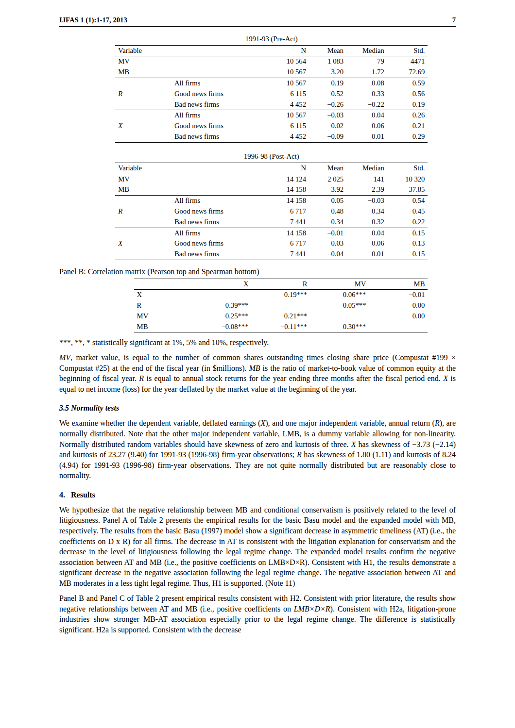IJFAS 1 (1):1-17, 2013 7
1991-93 (Pre-Act)
| Variable | | N | Mean | Median | Std. |
| --- | --- | --- | --- | --- | --- |
| MV | | 10 564 | 1 083 | 79 | 4471 |
| MB | | 10 567 | 3.20 | 1.72 | 72.69 |
| | All firms | 10 567 | 0.19 | 0.08 | 0.59 |
| R | Good news firms | 6 115 | 0.52 | 0.33 | 0.56 |
| | Bad news firms | 4 452 | −0.26 | −0.22 | 0.19 |
| | All firms | 10 567 | −0.03 | 0.04 | 0.26 |
| X | Good news firms | 6 115 | 0.02 | 0.06 | 0.21 |
| | Bad news firms | 4 452 | −0.09 | 0.01 | 0.29 |
1996-98 (Post-Act)
| Variable | | N | Mean | Median | Std. |
| --- | --- | --- | --- | --- | --- |
| MV | | 14 124 | 2 025 | 141 | 10 320 |
| MB | | 14 158 | 3.92 | 2.39 | 37.85 |
| | All firms | 14 158 | 0.05 | −0.03 | 0.54 |
| R | Good news firms | 6 717 | 0.48 | 0.34 | 0.45 |
| | Bad news firms | 7 441 | −0.34 | −0.32 | 0.22 |
| | All firms | 14 158 | −0.01 | 0.04 | 0.15 |
| X | Good news firms | 6 717 | 0.03 | 0.06 | 0.13 |
| | Bad news firms | 7 441 | −0.04 | 0.01 | 0.15 |
Panel B: Correlation matrix (Pearson top and Spearman bottom)
| | X | R | MV | MB |
| --- | --- | --- | --- | --- |
| X | | 0.19*** | 0.06*** | −0.01 |
| R | 0.39*** | | 0.05*** | 0.00 |
| MV | 0.25*** | 0.21*** | | 0.00 |
| MB | −0.08*** | −0.11*** | 0.30*** | |
***, **, * statistically significant at 1%, 5% and 10%, respectively.
MV, market value, is equal to the number of common shares outstanding times closing share price (Compustat #199 × Compustat #25) at the end of the fiscal year (in $millions). MB is the ratio of market-to-book value of common equity at the beginning of fiscal year. R is equal to annual stock returns for the year ending three months after the fiscal period end. X is equal to net income (loss) for the year deflated by the market value at the beginning of the year.
3.5 Normality tests
We examine whether the dependent variable, deflated earnings (X), and one major independent variable, annual return (R), are normally distributed. Note that the other major independent variable, LMB, is a dummy variable allowing for non-linearity. Normally distributed random variables should have skewness of zero and kurtosis of three. X has skewness of −3.73 (−2.14) and kurtosis of 23.27 (9.40) for 1991-93 (1996-98) firm-year observations; R has skewness of 1.80 (1.11) and kurtosis of 8.24 (4.94) for 1991-93 (1996-98) firm-year observations. They are not quite normally distributed but are reasonably close to normality.
4. Results
We hypothesize that the negative relationship between MB and conditional conservatism is positively related to the level of litigiousness. Panel A of Table 2 presents the empirical results for the basic Basu model and the expanded model with MB, respectively. The results from the basic Basu (1997) model show a significant decrease in asymmetric timeliness (AT) (i.e., the coefficients on D x R) for all firms. The decrease in AT is consistent with the litigation explanation for conservatism and the decrease in the level of litigiousness following the legal regime change. The expanded model results confirm the negative association between AT and MB (i.e., the positive coefficients on LMB×D×R). Consistent with H1, the results demonstrate a significant decrease in the negative association following the legal regime change. The negative association between AT and MB moderates in a less tight legal regime. Thus, H1 is supported. (Note 11)
Panel B and Panel C of Table 2 present empirical results consistent with H2. Consistent with prior literature, the results show negative relationships between AT and MB (i.e., positive coefficients on LMB×D×R). Consistent with H2a, litigation-prone industries show stronger MB-AT association especially prior to the legal regime change. The difference is statistically significant. H2a is supported. Consistent with the decrease